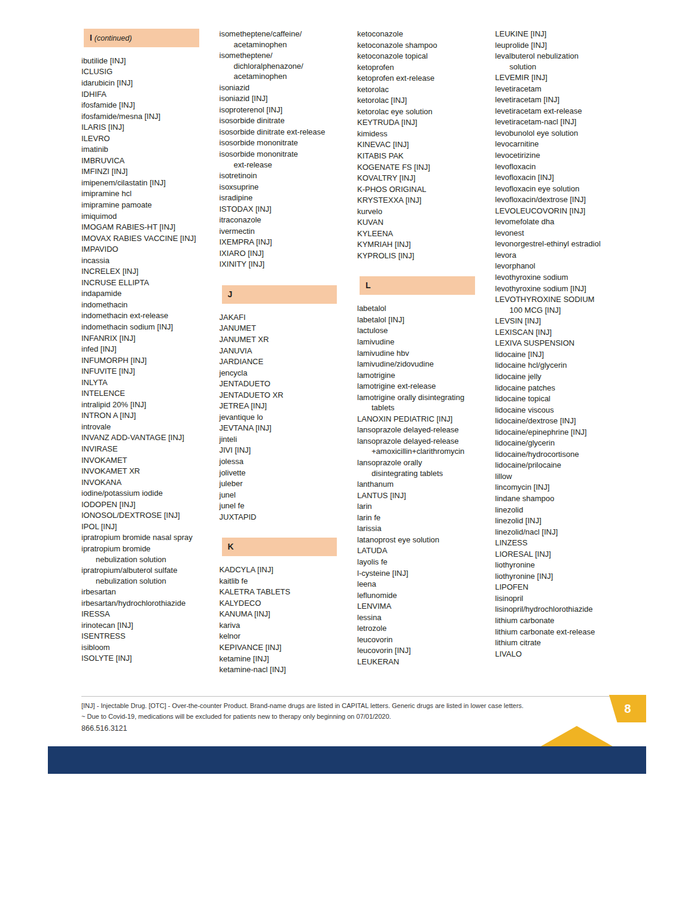I (continued)
ibutilide [INJ]
ICLUSIG
idarubicin [INJ]
IDHIFA
ifosfamide [INJ]
ifosfamide/mesna [INJ]
ILARIS [INJ]
ILEVRO
imatinib
IMBRUVICA
IMFINZI [INJ]
imipenem/cilastatin [INJ]
imipramine hcl
imipramine pamoate
imiquimod
IMOGAM RABIES-HT [INJ]
IMOVAX RABIES VACCINE [INJ]
IMPAVIDO
incassia
INCRELEX [INJ]
INCRUSE ELLIPTA
indapamide
indomethacin
indomethacin ext-release
indomethacin sodium [INJ]
INFANRIX [INJ]
infed [INJ]
INFUMORPH [INJ]
INFUVITE [INJ]
INLYTA
INTELENCE
intralipid 20% [INJ]
INTRON A [INJ]
introvale
INVANZ ADD-VANTAGE [INJ]
INVIRASE
INVOKAMET
INVOKAMET XR
INVOKANA
iodine/potassium iodide
IODOPEN [INJ]
IONOSOL/DEXTROSE [INJ]
IPOL [INJ]
ipratropium bromide nasal spray
ipratropium bromidenebulization solution
ipratropium/albuterol sulfatenebulization solution
irbesartan
irbesartan/hydrochlorothiazide
IRESSA
irinotecan [INJ]
ISENTRESS
isibloom
ISOLYTE [INJ]
isometheptene/caffeine/acetaminophen
isometheptene/dichloralphenazone/acetaminophen
isoniazid
isoniazid [INJ]
isoproterenol [INJ]
isosorbide dinitrate
isosorbide dinitrate ext-release
isosorbide mononitrate
isosorbide mononitrateext-release
isotretinoin
isoxsuprine
isradipine
ISTODAX [INJ]
itraconazole
ivermectin
IXEMPRA [INJ]
IXIARO [INJ]
IXINITY [INJ]
J
JAKAFI
JANUMET
JANUMET XR
JANUVIA
JARDIANCE
jencycla
JENTADUETO
JENTADUETO XR
JETREA [INJ]
jevantique lo
JEVTANA [INJ]
jinteli
JIVI [INJ]
jolessa
jolivette
juleber
junel
junel fe
JUXTAPID
K
KADCYLA [INJ]
kaitlib fe
KALETRA TABLETS
KALYDECO
KANUMA [INJ]
kariva
kelnor
KEPIVANCE [INJ]
ketamine [INJ]
ketamine-nacl [INJ]
ketoconazole
ketoconazole shampoo
ketoconazole topical
ketoprofen
ketoprofen ext-release
ketorolac
ketorolac [INJ]
ketorolac eye solution
KEYTRUDA [INJ]
kimidess
KINEVAC [INJ]
KITABIS PAK
KOGENATE FS [INJ]
KOVALTRY [INJ]
K-PHOS ORIGINAL
KRYSTEXXA [INJ]
kurvelo
KUVAN
KYLEENA
KYMRIAH [INJ]
KYPROLIS [INJ]
L
labetalol
labetalol [INJ]
lactulose
lamivudine
lamivudine hbv
lamivudine/zidovudine
lamotrigine
lamotrigine ext-release
lamotrigine orally disintegratingtablets
LANOXIN PEDIATRIC [INJ]
lansoprazole delayed-release
lansoprazole delayed-release+amoxicillin+clarithromycin
lansoprazole orallydisintegrating tablets
lanthanum
LANTUS [INJ]
larin
larin fe
larissia
latanoprost eye solution
LATUDA
layolis fe
l-cysteine [INJ]
leena
leflunomide
LENVIMA
lessina
letrozole
leucovorin
leucovorin [INJ]
LEUKERAN
LEUKINE [INJ]
leuprolide [INJ]
levalbuterol nebulizationsolution
LEVEMIR [INJ]
levetiracetam
levetiracetam [INJ]
levetiracetam ext-release
levetiracetam-nacl [INJ]
levobunolol eye solution
levocarnitine
levocetirizine
levofloxacin
levofloxacin [INJ]
levofloxacin eye solution
levofloxacin/dextrose [INJ]
LEVOLEUCOVORIN [INJ]
levomefolate dha
levonest
levonorgestrel-ethinyl estradiol
levora
levorphanol
levothyroxine sodium
levothyroxine sodium [INJ]
LEVOTHYROXINE SODIUM100 MCG [INJ]
LEVSIN [INJ]
LEXISCAN [INJ]
LEXIVA SUSPENSION
lidocaine [INJ]
lidocaine hcl/glycerin
lidocaine jelly
lidocaine patches
lidocaine topical
lidocaine viscous
lidocaine/dextrose [INJ]
lidocaine/epinephrine [INJ]
lidocaine/glycerin
lidocaine/hydrocortisone
lidocaine/prilocaine
lillow
lincomycin [INJ]
lindane shampoo
linezolid
linezolid [INJ]
linezolid/nacl [INJ]
LINZESS
LIORESAL [INJ]
liothyronine
liothyronine [INJ]
LIPOFEN
lisinopril
lisinopril/hydrochlorothiazide
lithium carbonate
lithium carbonate ext-release
lithium citrate
LIVALO
[INJ] - Injectable Drug. [OTC] - Over-the-counter Product. Brand-name drugs are listed in CAPITAL letters. Generic drugs are listed in lower case letters.
~ Due to Covid-19, medications will be excluded for patients new to therapy only beginning on 07/01/2020.
866.516.3121
8